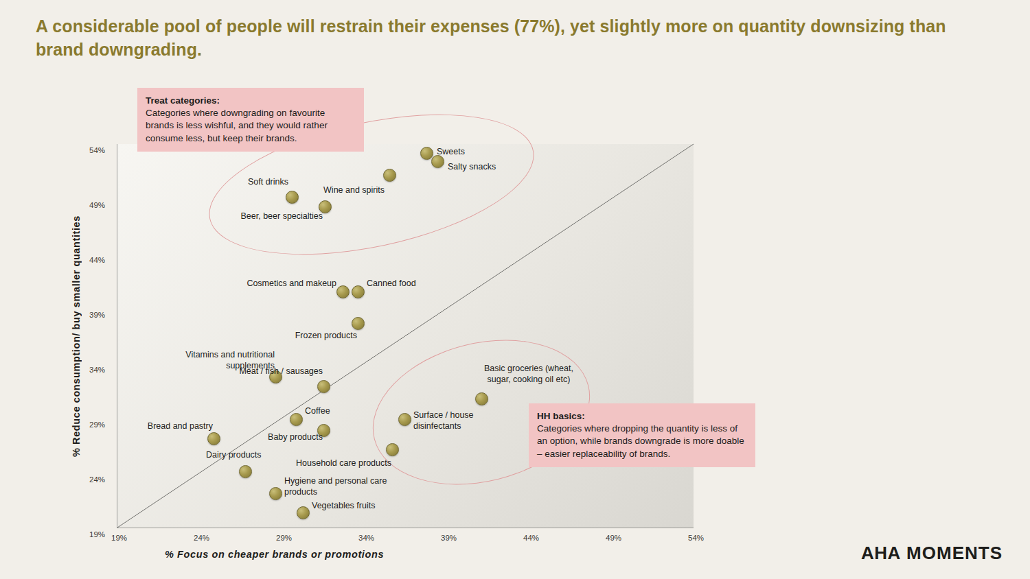A considerable pool of people will restrain their expenses (77%), yet slightly more on quantity downsizing than brand downgrading.
% Reduce consumption/ buy smaller quantities
% Focus on cheaper brands or promotions
54%
49%
44%
39%
34%
29%
24%
19%
19%
24%
29%
34%
39%
44%
49%
54%
Sweets
Salty snacks
Wine and spirits
Soft drinks
Beer, beer specialties
Cosmetics and makeup
Canned food
Frozen products
Vitamins and nutritional supplements
Meat / fish / sausages
Basic groceries (wheat, sugar, cooking oil etc)
Coffee
Surface / house disinfectants
Baby products
Bread and pastry
Household care products
Dairy products
Hygiene and personal care products
Vegetables fruits
Treat categories:
Categories where downgrading on favourite brands is less wishful, and they would rather consume less, but keep their brands.
HH basics:
Categories where dropping the quantity is less of an option, while brands downgrade is more doable – easier replaceability of brands.
AHA MOMENTS